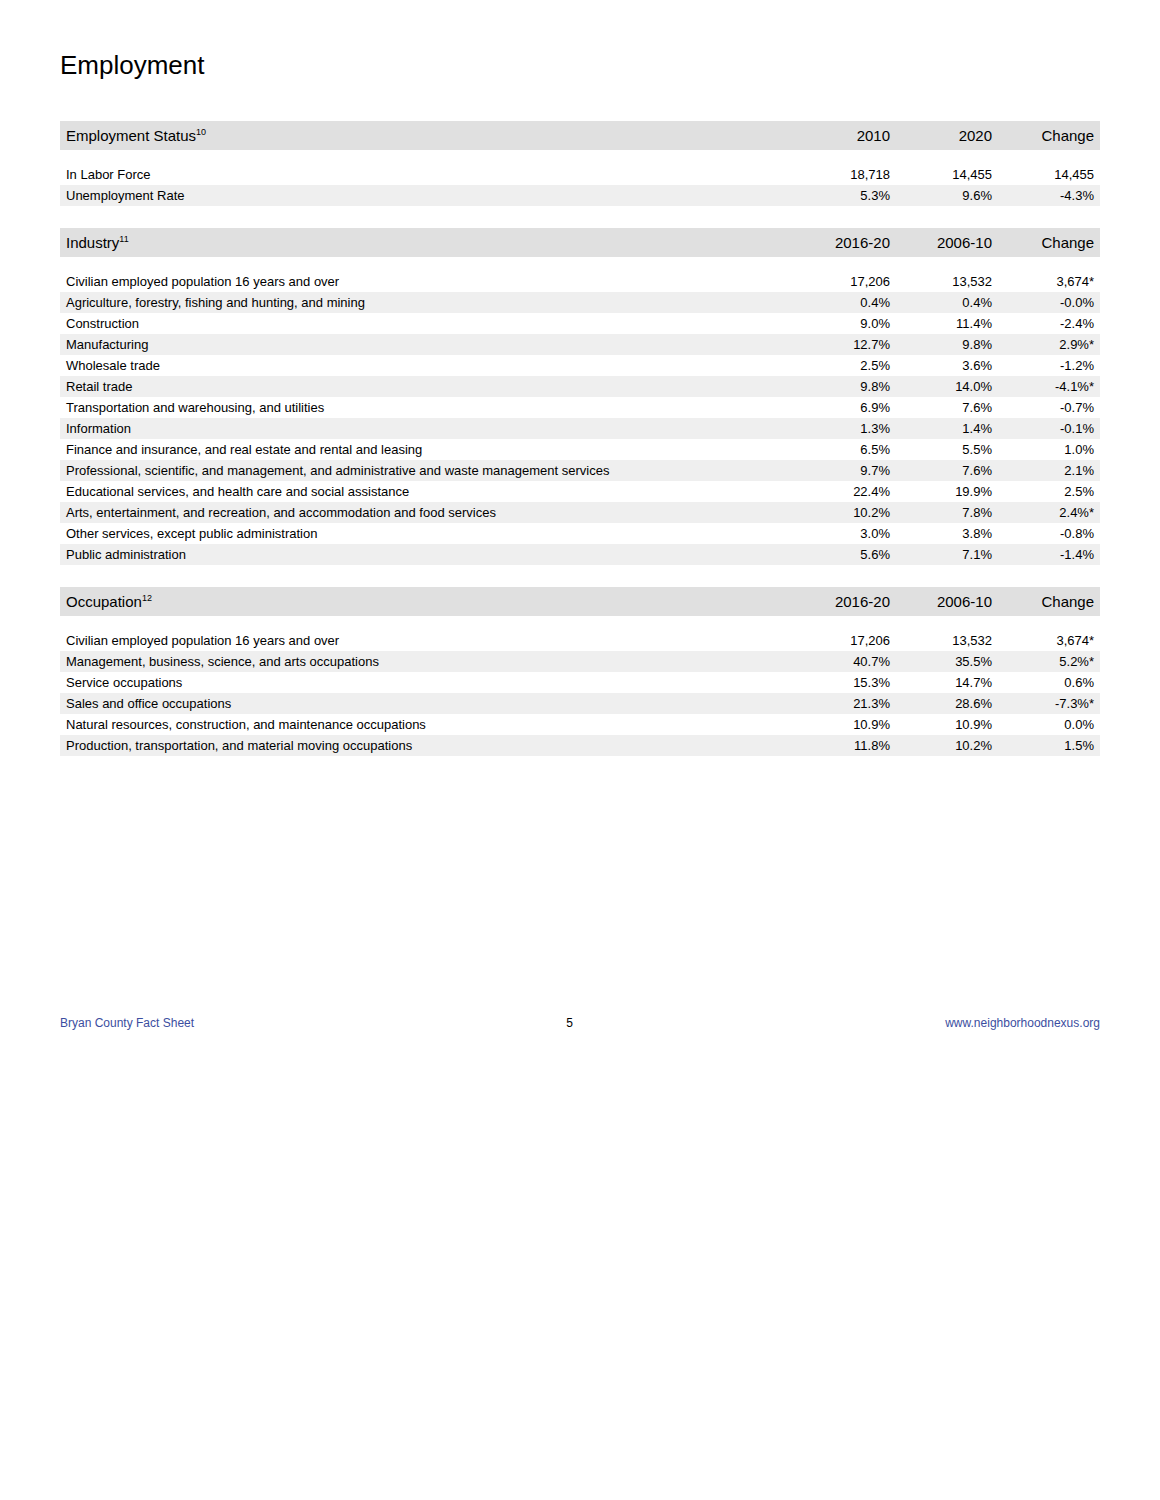Employment
| Employment Status 10 | 2010 | 2020 | Change |
| --- | --- | --- | --- |
| In Labor Force | 18,718 | 14,455 | 14,455 |
| Unemployment Rate | 5.3% | 9.6% | -4.3% |
| Industry 11 | 2016-20 | 2006-10 | Change |
| --- | --- | --- | --- |
| Civilian employed population 16 years and over | 17,206 | 13,532 | 3,674* |
| Agriculture, forestry, fishing and hunting, and mining | 0.4% | 0.4% | -0.0% |
| Construction | 9.0% | 11.4% | -2.4% |
| Manufacturing | 12.7% | 9.8% | 2.9%* |
| Wholesale trade | 2.5% | 3.6% | -1.2% |
| Retail trade | 9.8% | 14.0% | -4.1%* |
| Transportation and warehousing, and utilities | 6.9% | 7.6% | -0.7% |
| Information | 1.3% | 1.4% | -0.1% |
| Finance and insurance, and real estate and rental and leasing | 6.5% | 5.5% | 1.0% |
| Professional, scientific, and management, and administrative and waste management services | 9.7% | 7.6% | 2.1% |
| Educational services, and health care and social assistance | 22.4% | 19.9% | 2.5% |
| Arts, entertainment, and recreation, and accommodation and food services | 10.2% | 7.8% | 2.4%* |
| Other services, except public administration | 3.0% | 3.8% | -0.8% |
| Public administration | 5.6% | 7.1% | -1.4% |
| Occupation 12 | 2016-20 | 2006-10 | Change |
| --- | --- | --- | --- |
| Civilian employed population 16 years and over | 17,206 | 13,532 | 3,674* |
| Management, business, science, and arts occupations | 40.7% | 35.5% | 5.2%* |
| Service occupations | 15.3% | 14.7% | 0.6% |
| Sales and office occupations | 21.3% | 28.6% | -7.3%* |
| Natural resources, construction, and maintenance occupations | 10.9% | 10.9% | 0.0% |
| Production, transportation, and material moving occupations | 11.8% | 10.2% | 1.5% |
Bryan County Fact Sheet
5
www.neighborhoodnexus.org